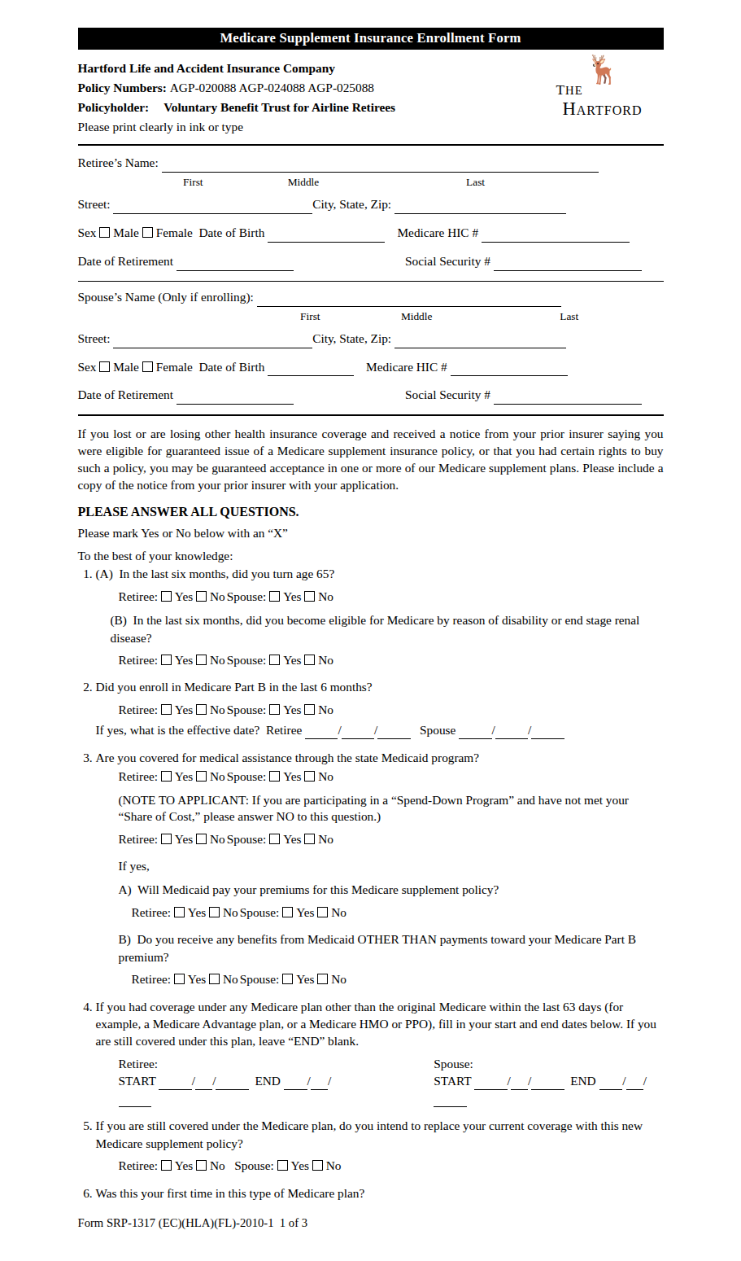Medicare Supplement Insurance Enrollment Form
🦌 THE Hartford
Hartford Life and Accident Insurance Company
Policy Numbers: AGP-020088 AGP-024088 AGP-025088
Policyholder: Voluntary Benefit Trust for Airline Retirees
Please print clearly in ink or type
Retiree’s Name:
First Middle Last
Street: City, State, Zip:
Sex Male Female Date of Birth Medicare HIC #
Date of Retirement Social Security #
Spouse’s Name (Only if enrolling):
First Middle Last
Street: City, State, Zip:
Sex Male Female Date of Birth Medicare HIC #
Date of Retirement Social Security #
If you lost or are losing other health insurance coverage and received a notice from your prior insurer saying you were eligible for guaranteed issue of a Medicare supplement insurance policy, or that you had certain rights to buy such a policy, you may be guaranteed acceptance in one or more of our Medicare supplement plans. Please include a copy of the notice from your prior insurer with your application.
PLEASE ANSWER ALL QUESTIONS.
Please mark Yes or No below with an “X”
To the best of your knowledge:
(A) In the last six months, did you turn age 65?
Retiree: Yes No Spouse: Yes No
(B) In the last six months, did you become eligible for Medicare by reason of disability or end stage renal disease?
Retiree: Yes No Spouse: Yes No
Did you enroll in Medicare Part B in the last 6 months?
Retiree: Yes No Spouse: Yes No
If yes, what is the effective date? Retiree / / Spouse / /
Are you covered for medical assistance through the state Medicaid program?
Retiree: Yes No Spouse: Yes No
(NOTE TO APPLICANT: If you are participating in a “Spend-Down Program” and have not met your “Share of Cost,” please answer NO to this question.)
Retiree: Yes No Spouse: Yes No
If yes,
A) Will Medicaid pay your premiums for this Medicare supplement policy?
Retiree: Yes No Spouse: Yes No
B) Do you receive any benefits from Medicaid OTHER THAN payments toward your Medicare Part B premium?
Retiree: Yes No Spouse: Yes No
If you had coverage under any Medicare plan other than the original Medicare within the last 63 days (for example, a Medicare Advantage plan, or a Medicare HMO or PPO), fill in your start and end dates below. If you are still covered under this plan, leave “END” blank.
Retiree:
START / / END / /
Spouse:
START / / END / /
If you are still covered under the Medicare plan, do you intend to replace your current coverage with this new Medicare supplement policy?
Retiree: Yes No Spouse: Yes No
Was this your first time in this type of Medicare plan?
Form SRP-1317 (EC)(HLA)(FL)-2010-1 1 of 3